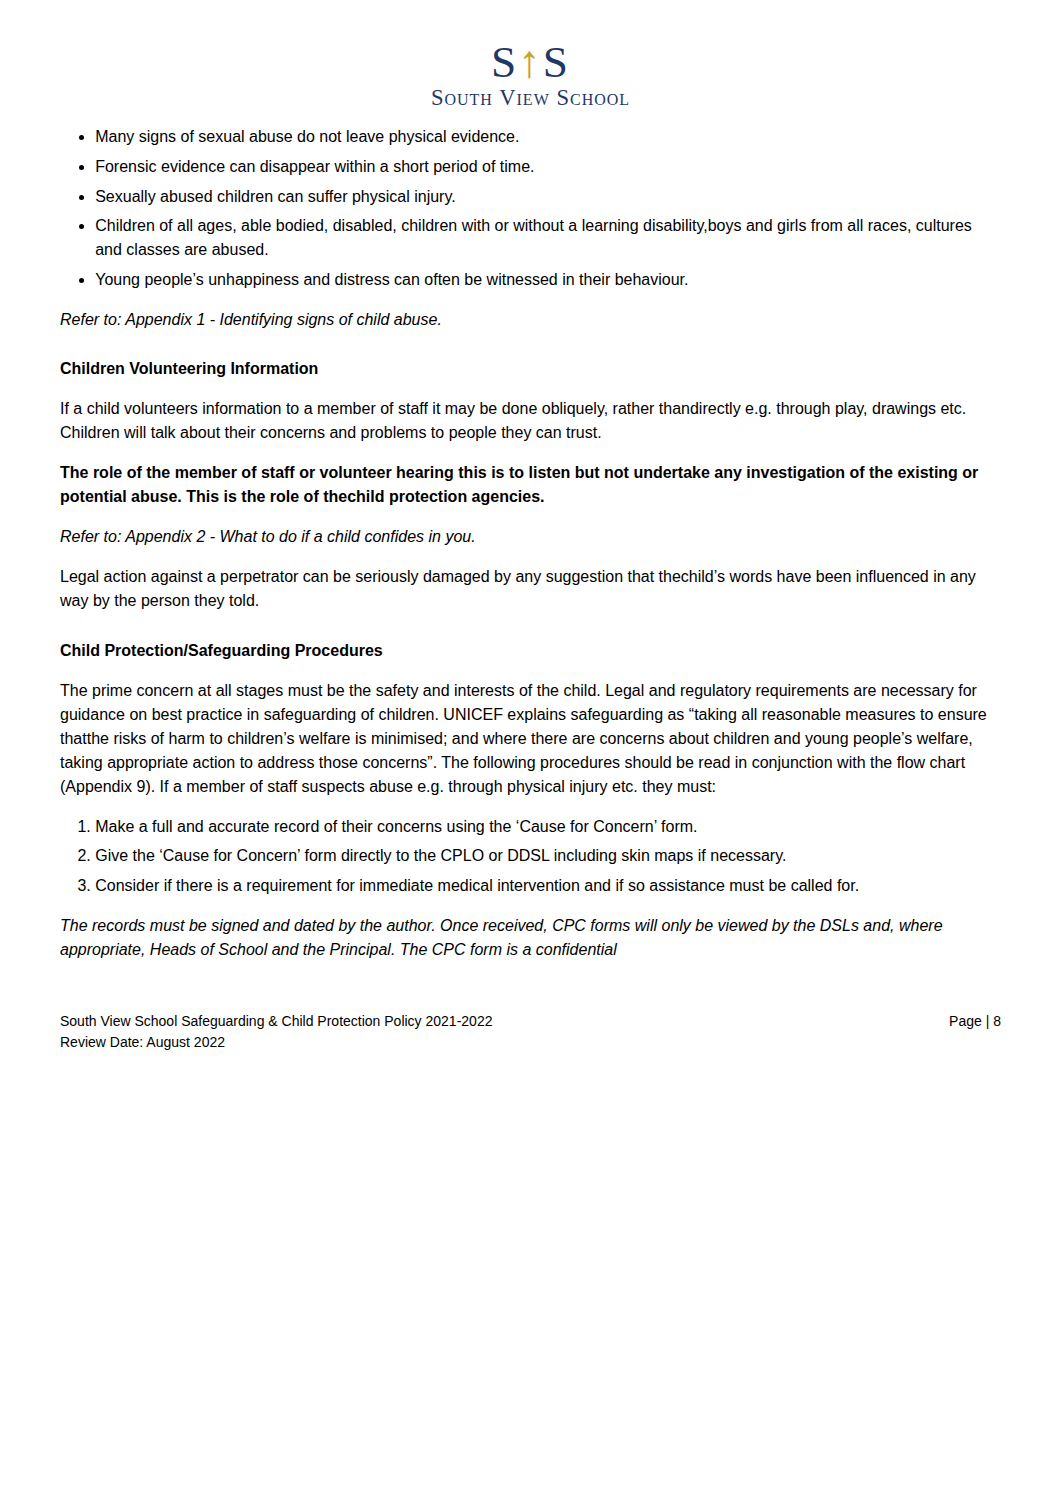S↑S
South View School
Many signs of sexual abuse do not leave physical evidence.
Forensic evidence can disappear within a short period of time.
Sexually abused children can suffer physical injury.
Children of all ages, able bodied, disabled, children with or without a learning disability,boys and girls from all races, cultures and classes are abused.
Young people’s unhappiness and distress can often be witnessed in their behaviour.
Refer to: Appendix 1 - Identifying signs of child abuse.
Children Volunteering Information
If a child volunteers information to a member of staff it may be done obliquely, rather thandirectly e.g. through play, drawings etc. Children will talk about their concerns and problems to people they can trust.
The role of the member of staff or volunteer hearing this is to listen but not undertake any investigation of the existing or potential abuse. This is the role of thechild protection agencies.
Refer to: Appendix 2 - What to do if a child confides in you.
Legal action against a perpetrator can be seriously damaged by any suggestion that thechild’s words have been influenced in any way by the person they told.
Child Protection/Safeguarding Procedures
The prime concern at all stages must be the safety and interests of the child. Legal and regulatory requirements are necessary for guidance on best practice in safeguarding of children. UNICEF explains safeguarding as “taking all reasonable measures to ensure thatthe risks of harm to children’s welfare is minimised; and where there are concerns about children and young people’s welfare, taking appropriate action to address those concerns”. The following procedures should be read in conjunction with the flow chart (Appendix 9). If a member of staff suspects abuse e.g. through physical injury etc. they must:
Make a full and accurate record of their concerns using the ‘Cause for Concern’ form.
Give the ‘Cause for Concern’ form directly to the CPLO or DDSL including skin maps if necessary.
Consider if there is a requirement for immediate medical intervention and if so assistance must be called for.
The records must be signed and dated by the author. Once received, CPC forms will only be viewed by the DSLs and, where appropriate, Heads of School and the Principal. The CPC form is a confidential
South View School Safeguarding & Child Protection Policy 2021-2022
Review Date: August 2022
Page | 8